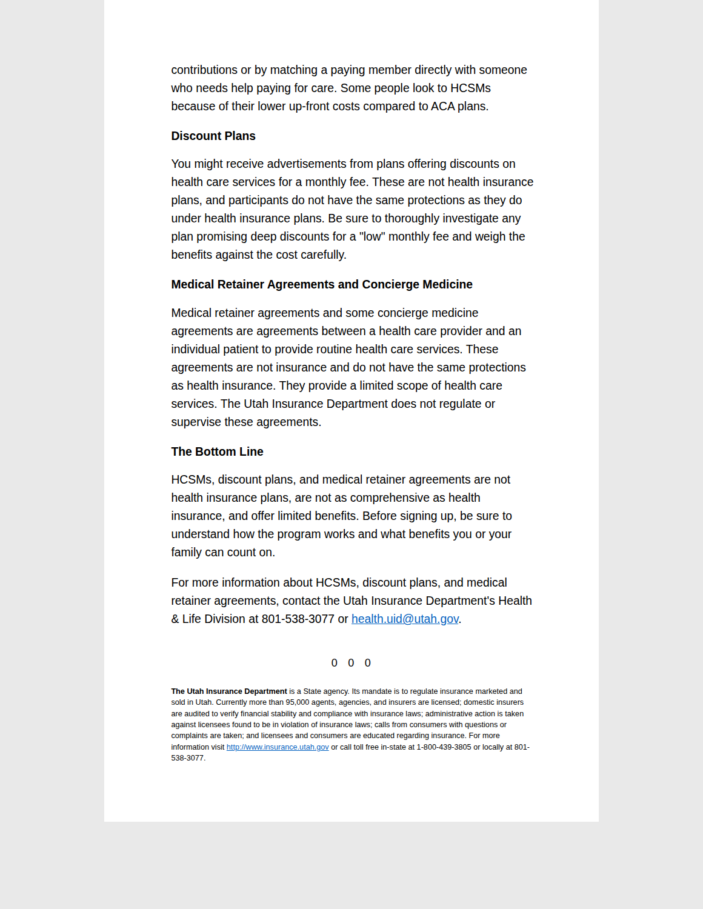contributions or by matching a paying member directly with someone who needs help paying for care. Some people look to HCSMs because of their lower up-front costs compared to ACA plans.
Discount Plans
You might receive advertisements from plans offering discounts on health care services for a monthly fee. These are not health insurance plans, and participants do not have the same protections as they do under health insurance plans. Be sure to thoroughly investigate any plan promising deep discounts for a "low" monthly fee and weigh the benefits against the cost carefully.
Medical Retainer Agreements and Concierge Medicine
Medical retainer agreements and some concierge medicine agreements are agreements between a health care provider and an individual patient to provide routine health care services. These agreements are not insurance and do not have the same protections as health insurance. They provide a limited scope of health care services. The Utah Insurance Department does not regulate or supervise these agreements.
The Bottom Line
HCSMs, discount plans, and medical retainer agreements are not health insurance plans, are not as comprehensive as health insurance, and offer limited benefits. Before signing up, be sure to understand how the program works and what benefits you or your family can count on.
For more information about HCSMs, discount plans, and medical retainer agreements, contact the Utah Insurance Department's Health & Life Division at 801-538-3077 or health.uid@utah.gov.
0 0 0
The Utah Insurance Department is a State agency. Its mandate is to regulate insurance marketed and sold in Utah. Currently more than 95,000 agents, agencies, and insurers are licensed; domestic insurers are audited to verify financial stability and compliance with insurance laws; administrative action is taken against licensees found to be in violation of insurance laws; calls from consumers with questions or complaints are taken; and licensees and consumers are educated regarding insurance. For more information visit http://www.insurance.utah.gov or call toll free in-state at 1-800-439-3805 or locally at 801-538-3077.